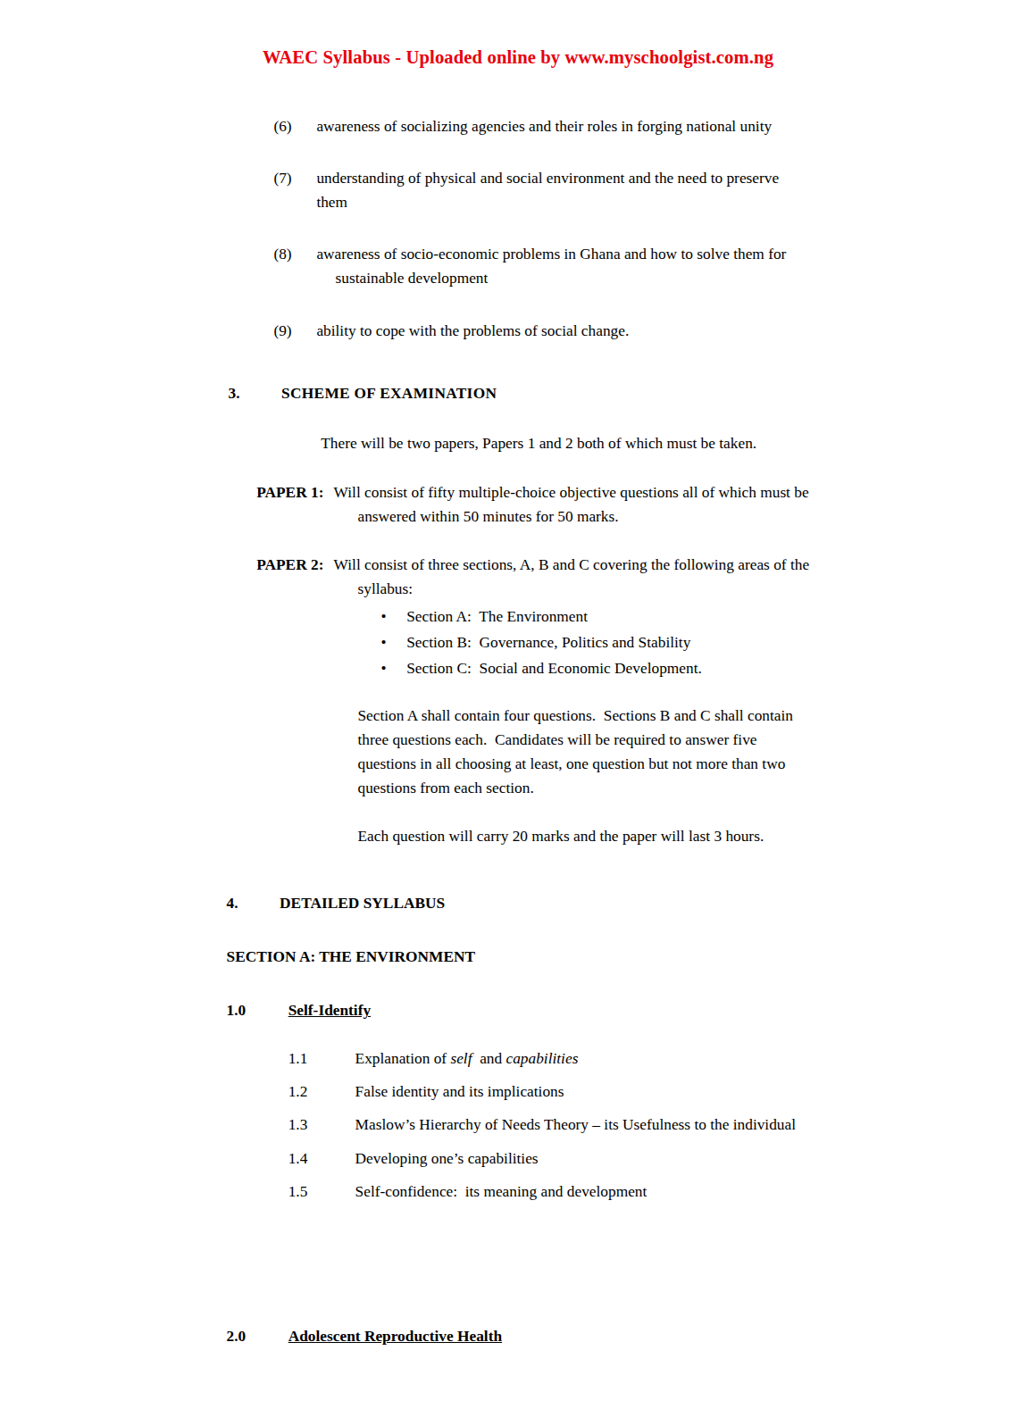WAEC Syllabus - Uploaded online by www.myschoolgist.com.ng
(6) awareness of socializing agencies and their roles in forging national unity
(7) understanding of physical and social environment and the need to preserve them
(8) awareness of socio-economic problems in Ghana and how to solve them for sustainable development
(9) ability to cope with the problems of social change.
3.
SCHEME OF EXAMINATION
There will be two papers, Papers 1 and 2 both of which must be taken.
PAPER 1:
Will consist of fifty multiple-choice objective questions all of which must be answered within 50 minutes for 50 marks.
PAPER 2:
Will consist of three sections, A, B and C covering the following areas of the syllabus:
Section A: The Environment
Section B: Governance, Politics and Stability
Section C: Social and Economic Development.
Section A shall contain four questions. Sections B and C shall contain three questions each. Candidates will be required to answer five questions in all choosing at least, one question but not more than two questions from each section.
Each question will carry 20 marks and the paper will last 3 hours.
4.
DETAILED SYLLABUS
SECTION A: THE ENVIRONMENT
1.0
Self-Identify
| 1.1 | Explanation of self and capabilities |
| 1.2 | False identity and its implications |
| 1.3 | Maslow’s Hierarchy of Needs Theory – its Usefulness to the individual |
| 1.4 | Developing one’s capabilities |
| 1.5 | Self-confidence: its meaning and development |
2.0
Adolescent Reproductive Health